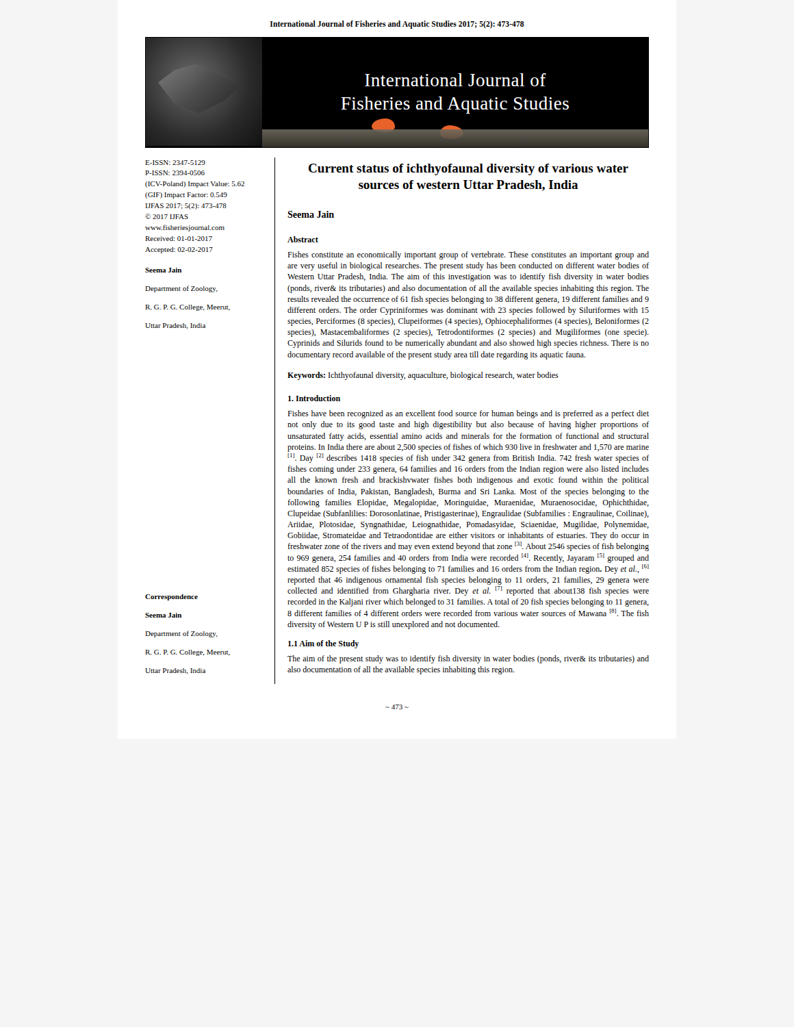International Journal of Fisheries and Aquatic Studies 2017; 5(2): 473-478
International Journal of
Fisheries and Aquatic Studies
E-ISSN: 2347-5129
P-ISSN: 2394-0506
(ICV-Poland) Impact Value: 5.62
(GIF) Impact Factor: 0.549
IJFAS 2017; 5(2): 473-478
© 2017 IJFAS
www.fisheriesjournal.com
Received: 01-01-2017
Accepted: 02-02-2017
Seema Jain
Department of Zoology,
R. G. P. G. College, Meerut,
Uttar Pradesh, India
Correspondence
Seema Jain
Department of Zoology,
R. G. P. G. College, Meerut,
Uttar Pradesh, India
Current status of ichthyofaunal diversity of various water sources of western Uttar Pradesh, India
Seema Jain
Abstract
Fishes constitute an economically important group of vertebrate. These constitutes an important group and are very useful in biological researches. The present study has been conducted on different water bodies of Western Uttar Pradesh, India. The aim of this investigation was to identify fish diversity in water bodies (ponds, river& its tributaries) and also documentation of all the available species inhabiting this region. The results revealed the occurrence of 61 fish species belonging to 38 different genera, 19 different families and 9 different orders. The order Cypriniformes was dominant with 23 species followed by Siluriformes with 15 species, Perciformes (8 species), Clupeiformes (4 species), Ophiocephaliformes (4 species), Beloniformes (2 species), Mastacembaliformes (2 species), Tetrodontiformes (2 species) and Mugiliformes (one specie). Cyprinids and Silurids found to be numerically abundant and also showed high species richness. There is no documentary record available of the present study area till date regarding its aquatic fauna.
Keywords: Ichthyofaunal diversity, aquaculture, biological research, water bodies
1. Introduction
Fishes have been recognized as an excellent food source for human beings and is preferred as a perfect diet not only due to its good taste and high digestibility but also because of having higher proportions of unsaturated fatty acids, essential amino acids and minerals for the formation of functional and structural proteins. In India there are about 2,500 species of fishes of which 930 live in freshwater and 1,570 are marine [1]. Day [2] describes 1418 species of fish under 342 genera from British India. 742 fresh water species of fishes coming under 233 genera, 64 families and 16 orders from the Indian region were also listed includes all the known fresh and brackishvwater fishes both indigenous and exotic found within the political boundaries of India, Pakistan, Bangladesh, Burma and Sri Lanka. Most of the species belonging to the following families Elopidae, Megalopidae, Moringuidae, Muraenidae, Muraenosocidae, Ophichthidae, Clupeidae (Subfanlilies: Dorosonlatinae, Pristigasterinae), Engraulidae (Subfamilies : Engraulinae, Coilinae), Ariidae, Plotosidae, Syngnathidae, Leiognathidae, Pomadasyidae, Sciaenidae, Mugilidae, Polynemidae, Gobiidae, Stromateidae and Tetraodontidae are either visitors or inhabitants of estuaries. They do occur in freshwater zone of the rivers and may even extend beyond that zone [3]. About 2546 species of fish belonging to 969 genera, 254 families and 40 orders from India were recorded [4]. Recently, Jayaram [5] grouped and estimated 852 species of fishes belonging to 71 families and 16 orders from the Indian region. Dey et al., [6] reported that 46 indigenous ornamental fish species belonging to 11 orders, 21 families, 29 genera were collected and identified from Ghargharia river. Dey et al. [7] reported that about138 fish species were recorded in the Kaljani river which belonged to 31 families. A total of 20 fish species belonging to 11 genera, 8 different families of 4 different orders were recorded from various water sources of Mawana [8]. The fish diversity of Western U P is still unexplored and not documented.
1.1 Aim of the Study
The aim of the present study was to identify fish diversity in water bodies (ponds, river& its tributaries) and also documentation of all the available species inhabiting this region.
~ 473 ~